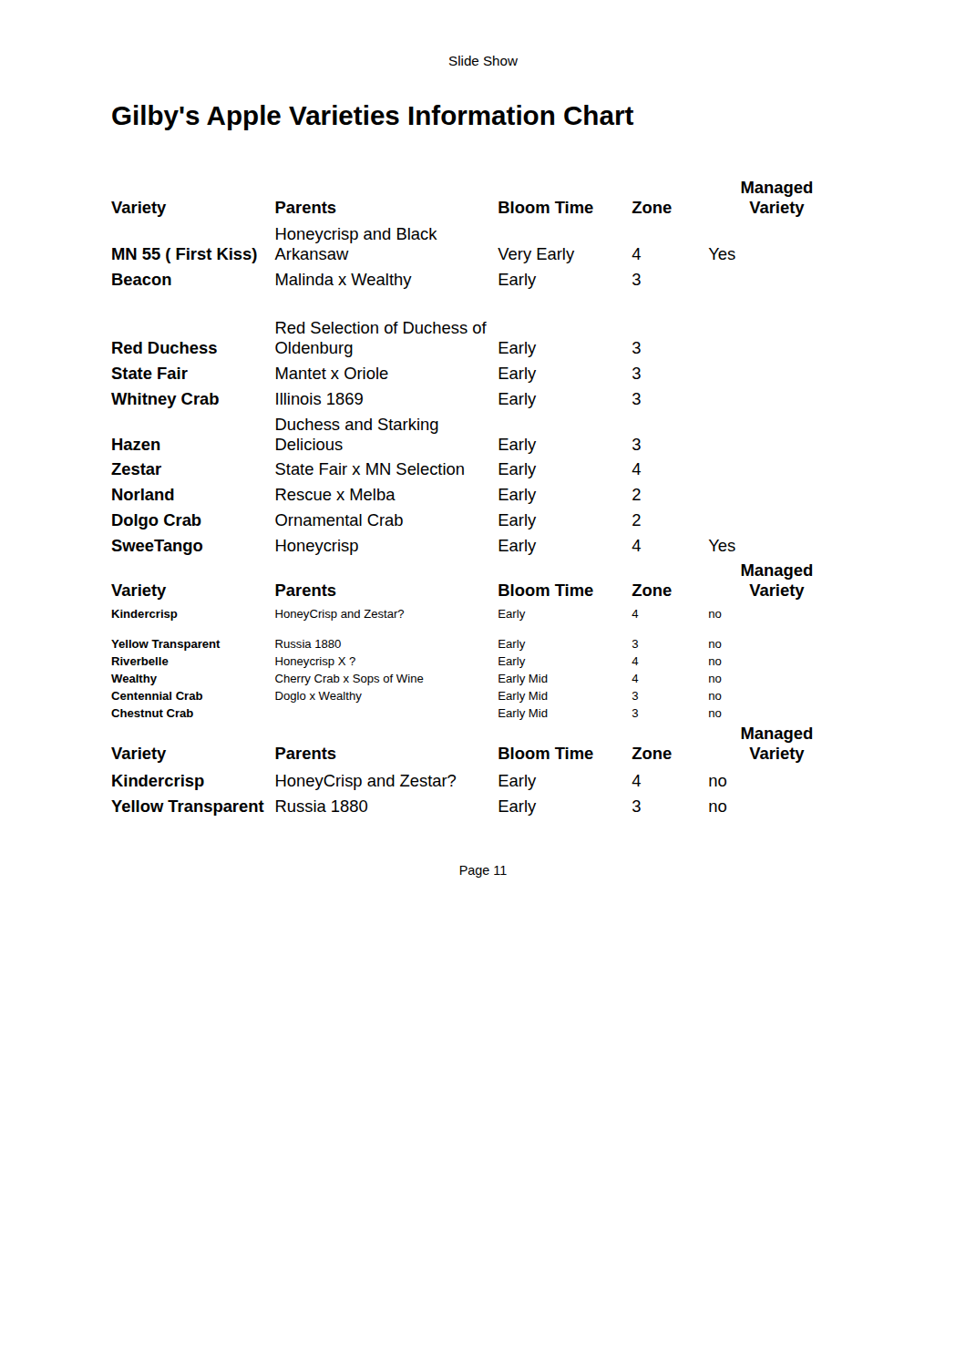Slide Show
Gilby's Apple Varieties Information Chart
| Variety | Parents | Bloom Time | Zone | Managed Variety |
| --- | --- | --- | --- | --- |
| MN 55 ( First Kiss) | Honeycrisp and Black Arkansaw | Very Early | 4 | Yes |
| Beacon | Malinda x Wealthy | Early | 3 | |
| Red Duchess | Red Selection of Duchess of Oldenburg | Early | 3 | |
| State Fair | Mantet x Oriole | Early | 3 | |
| Whitney Crab | Illinois 1869 | Early | 3 | |
| Hazen | Duchess and Starking Delicious | Early | 3 | |
| Zestar | State Fair x MN Selection | Early | 4 | |
| Norland | Rescue x Melba | Early | 2 | |
| Dolgo Crab | Ornamental Crab | Early | 2 | |
| SweeTango | Honeycrisp | Early | 4 | Yes |
| Variety | Parents | Bloom Time | Zone | Managed Variety |
| Kindercrisp | HoneyCrisp and Zestar? | Early | 4 | no |
| Yellow Transparent | Russia 1880 | Early | 3 | no |
| Riverbelle | Honeycrisp X ? | Early | 4 | no |
| Wealthy | Cherry Crab x Sops of Wine | Early Mid | 4 | no |
| Centennial Crab | Doglo x Wealthy | Early Mid | 3 | no |
| Chestnut Crab | | Early Mid | 3 | no |
| Variety | Parents | Bloom Time | Zone | Managed Variety |
| Kindercrisp | HoneyCrisp and Zestar? | Early | 4 | no |
| Yellow Transparent | Russia 1880 | Early | 3 | no |
Page 11